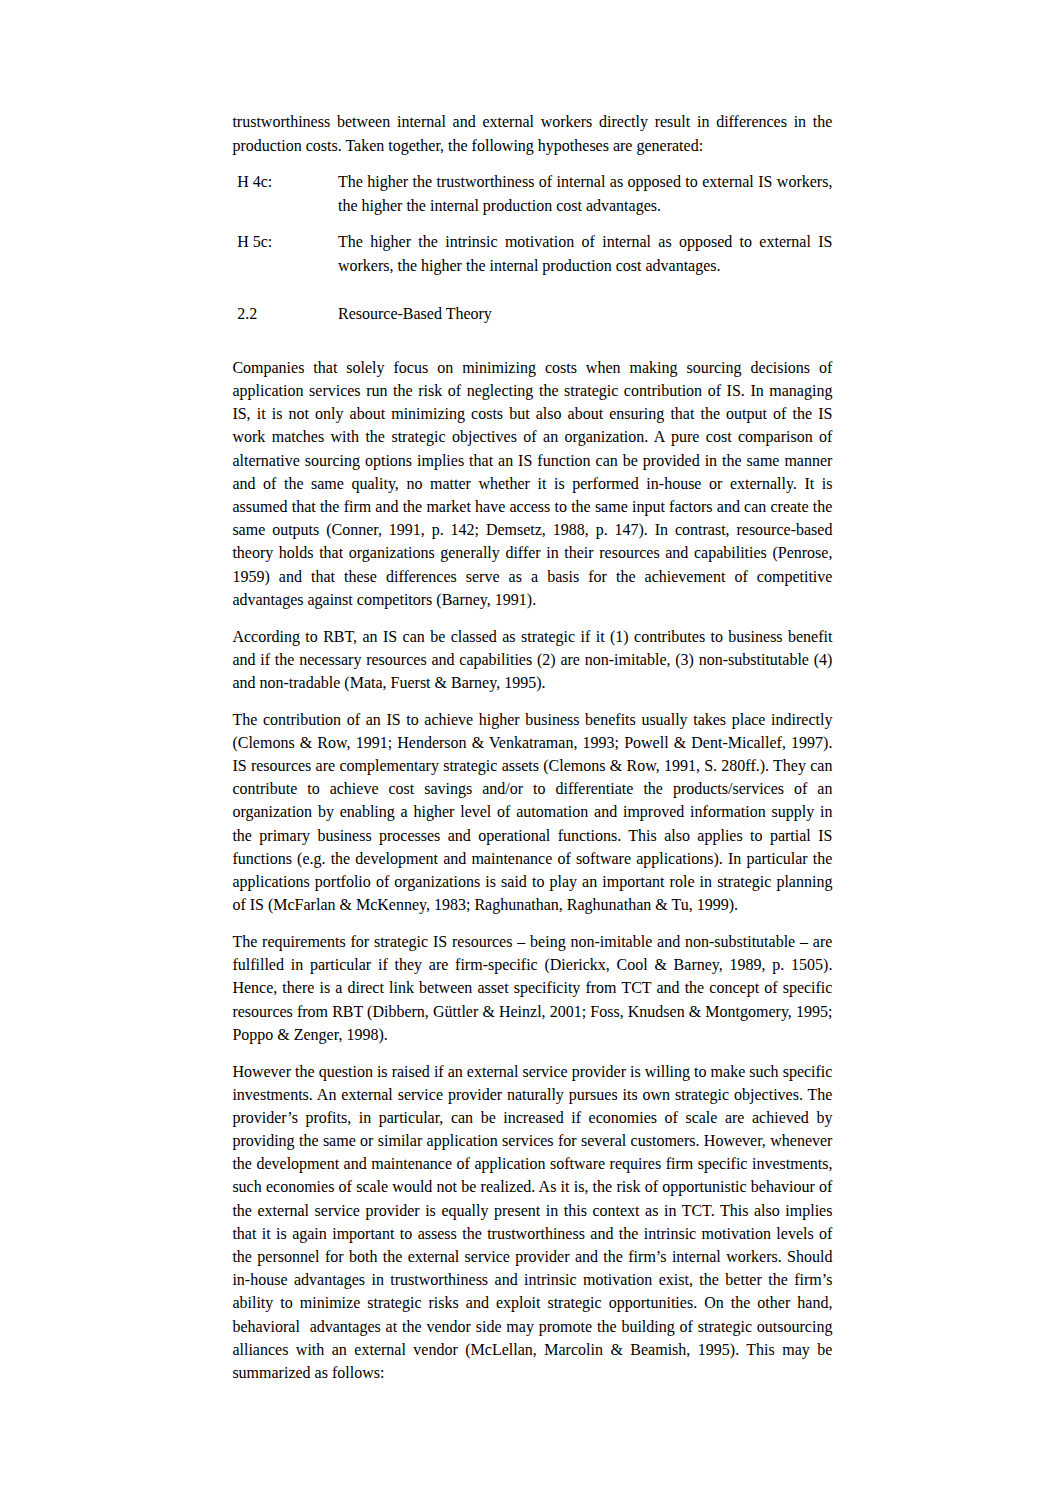trustworthiness between internal and external workers directly result in differences in the production costs. Taken together, the following hypotheses are generated:
H 4c:
The higher the trustworthiness of internal as opposed to external IS workers, the higher the internal production cost advantages.
H 5c:
The higher the intrinsic motivation of internal as opposed to external IS workers, the higher the internal production cost advantages.
2.2
Resource-Based Theory
Companies that solely focus on minimizing costs when making sourcing decisions of application services run the risk of neglecting the strategic contribution of IS. In managing IS, it is not only about minimizing costs but also about ensuring that the output of the IS work matches with the strategic objectives of an organization. A pure cost comparison of alternative sourcing options implies that an IS function can be provided in the same manner and of the same quality, no matter whether it is performed in-house or externally. It is assumed that the firm and the market have access to the same input factors and can create the same outputs (Conner, 1991, p. 142; Demsetz, 1988, p. 147). In contrast, resource-based theory holds that organizations generally differ in their resources and capabilities (Penrose, 1959) and that these differences serve as a basis for the achievement of competitive advantages against competitors (Barney, 1991).
According to RBT, an IS can be classed as strategic if it (1) contributes to business benefit and if the necessary resources and capabilities (2) are non-imitable, (3) non-substitutable (4) and non-tradable (Mata, Fuerst & Barney, 1995).
The contribution of an IS to achieve higher business benefits usually takes place indirectly (Clemons & Row, 1991; Henderson & Venkatraman, 1993; Powell & Dent-Micallef, 1997). IS resources are complementary strategic assets (Clemons & Row, 1991, S. 280ff.). They can contribute to achieve cost savings and/or to differentiate the products/services of an organization by enabling a higher level of automation and improved information supply in the primary business processes and operational functions. This also applies to partial IS functions (e.g. the development and maintenance of software applications). In particular the applications portfolio of organizations is said to play an important role in strategic planning of IS (McFarlan & McKenney, 1983; Raghunathan, Raghunathan & Tu, 1999).
The requirements for strategic IS resources – being non-imitable and non-substitutable – are fulfilled in particular if they are firm-specific (Dierickx, Cool & Barney, 1989, p. 1505). Hence, there is a direct link between asset specificity from TCT and the concept of specific resources from RBT (Dibbern, Güttler & Heinzl, 2001; Foss, Knudsen & Montgomery, 1995; Poppo & Zenger, 1998).
However the question is raised if an external service provider is willing to make such specific investments. An external service provider naturally pursues its own strategic objectives. The provider’s profits, in particular, can be increased if economies of scale are achieved by providing the same or similar application services for several customers. However, whenever the development and maintenance of application software requires firm specific investments, such economies of scale would not be realized. As it is, the risk of opportunistic behaviour of the external service provider is equally present in this context as in TCT. This also implies that it is again important to assess the trustworthiness and the intrinsic motivation levels of the personnel for both the external service provider and the firm’s internal workers. Should in-house advantages in trustworthiness and intrinsic motivation exist, the better the firm’s ability to minimize strategic risks and exploit strategic opportunities. On the other hand, behavioral advantages at the vendor side may promote the building of strategic outsourcing alliances with an external vendor (McLellan, Marcolin & Beamish, 1995). This may be summarized as follows: